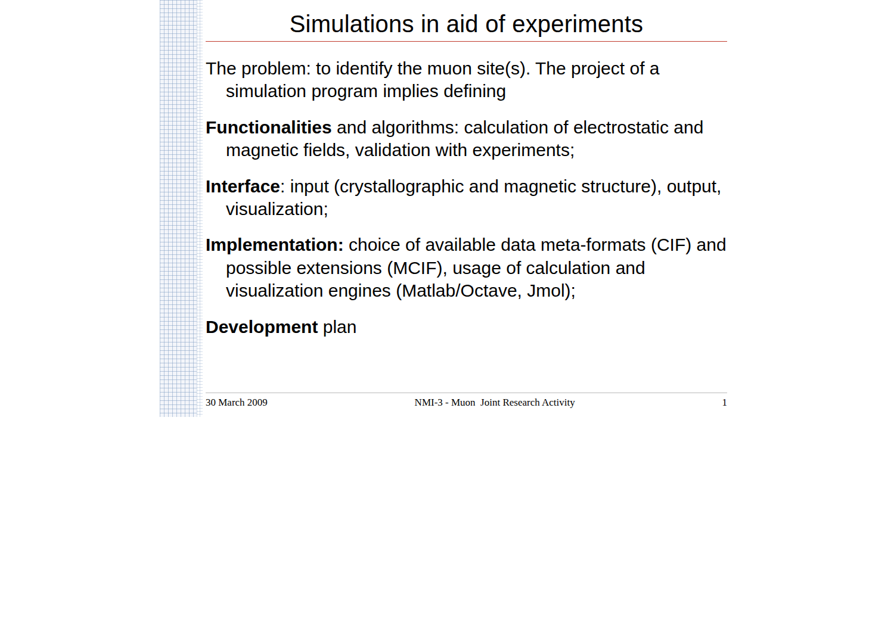Simulations in aid of experiments
The problem: to identify the muon site(s). The project of a simulation program implies defining
Functionalities and algorithms: calculation of electrostatic and magnetic fields, validation with experiments;
Interface: input (crystallographic and magnetic structure), output, visualization;
Implementation: choice of available data meta-formats (CIF) and possible extensions (MCIF), usage of calculation and visualization engines (Matlab/Octave, Jmol);
Development plan
30 March 2009 NMI-3 - Muon Joint Research Activity 1